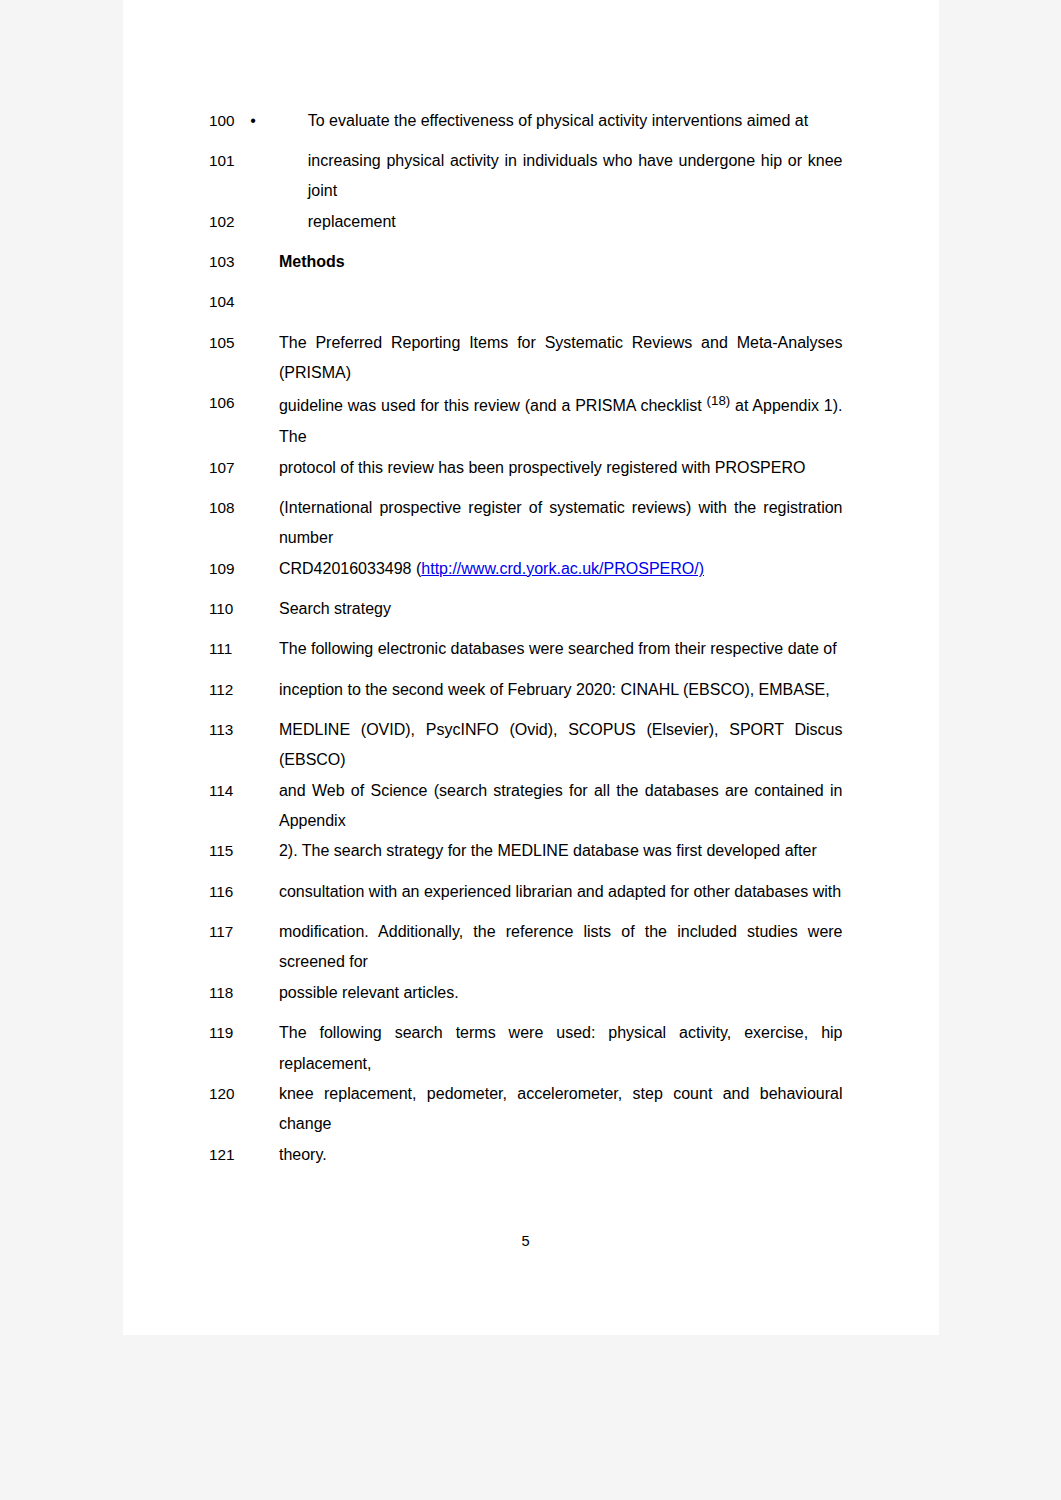100
To evaluate the effectiveness of physical activity interventions aimed at
101
increasing physical activity in individuals who have undergone hip or knee joint
102
replacement
103
Methods
104
105
The Preferred Reporting Items for Systematic Reviews and Meta-Analyses (PRISMA)
106
guideline was used for this review (and a PRISMA checklist (18) at Appendix 1). The
107
protocol of this review has been prospectively registered with PROSPERO
108
(International prospective register of systematic reviews) with the registration number
109
CRD42016033498 (http://www.crd.york.ac.uk/PROSPERO/)
110
Search strategy
111
The following electronic databases were searched from their respective date of
112
inception to the second week of February 2020: CINAHL (EBSCO), EMBASE,
113
MEDLINE (OVID), PsycINFO (Ovid), SCOPUS (Elsevier), SPORT Discus (EBSCO)
114
and Web of Science (search strategies for all the databases are contained in Appendix
115
2). The search strategy for the MEDLINE database was first developed after
116
consultation with an experienced librarian and adapted for other databases with
117
modification. Additionally, the reference lists of the included studies were screened for
118
possible relevant articles.
119
The following search terms were used: physical activity, exercise, hip replacement,
120
knee replacement, pedometer, accelerometer, step count and behavioural change
121
theory.
5